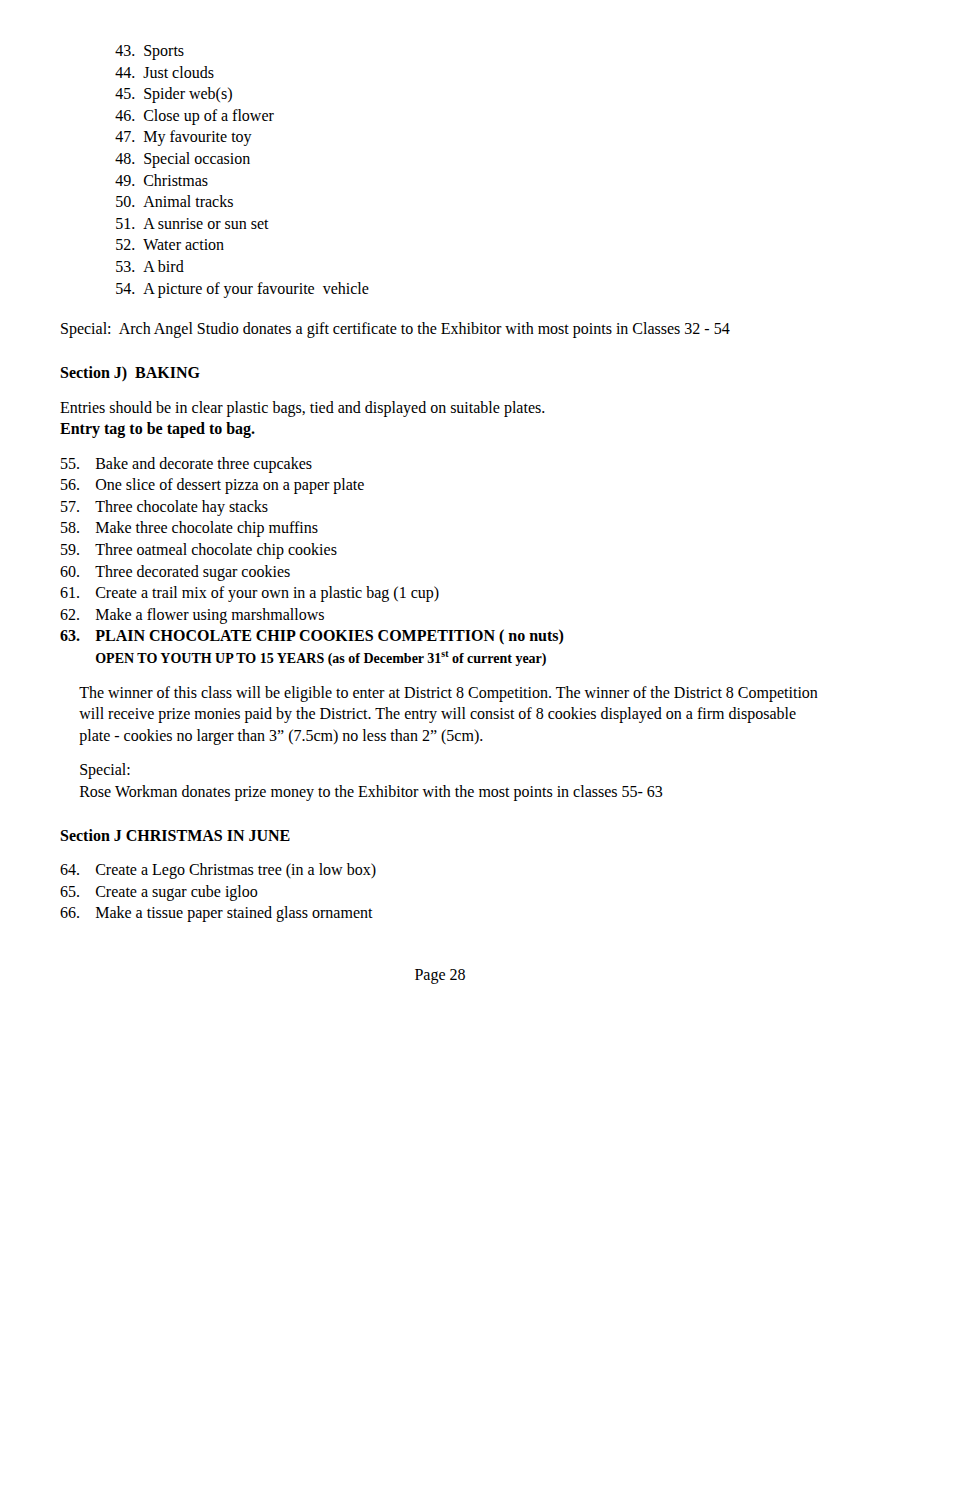43. Sports
44. Just clouds
45. Spider web(s)
46. Close up of a flower
47. My favourite toy
48. Special occasion
49. Christmas
50. Animal tracks
51. A sunrise or sun set
52. Water action
53. A bird
54. A picture of your favourite vehicle
Special: Arch Angel Studio donates a gift certificate to the Exhibitor with most points in Classes 32 - 54
Section J) BAKING
Entries should be in clear plastic bags, tied and displayed on suitable plates.
Entry tag to be taped to bag.
55. Bake and decorate three cupcakes
56. One slice of dessert pizza on a paper plate
57. Three chocolate hay stacks
58. Make three chocolate chip muffins
59. Three oatmeal chocolate chip cookies
60. Three decorated sugar cookies
61. Create a trail mix of your own in a plastic bag (1 cup)
62. Make a flower using marshmallows
63. PLAIN CHOCOLATE CHIP COOKIES COMPETITION ( no nuts)
OPEN TO YOUTH UP TO 15 YEARS (as of December 31st of current year)
The winner of this class will be eligible to enter at District 8 Competition. The winner of the District 8 Competition will receive prize monies paid by the District. The entry will consist of 8 cookies displayed on a firm disposable plate - cookies no larger than 3” (7.5cm) no less than 2” (5cm).
Special:
Rose Workman donates prize money to the Exhibitor with the most points in classes 55- 63
Section J CHRISTMAS IN JUNE
64. Create a Lego Christmas tree (in a low box)
65. Create a sugar cube igloo
66. Make a tissue paper stained glass ornament
Page 28